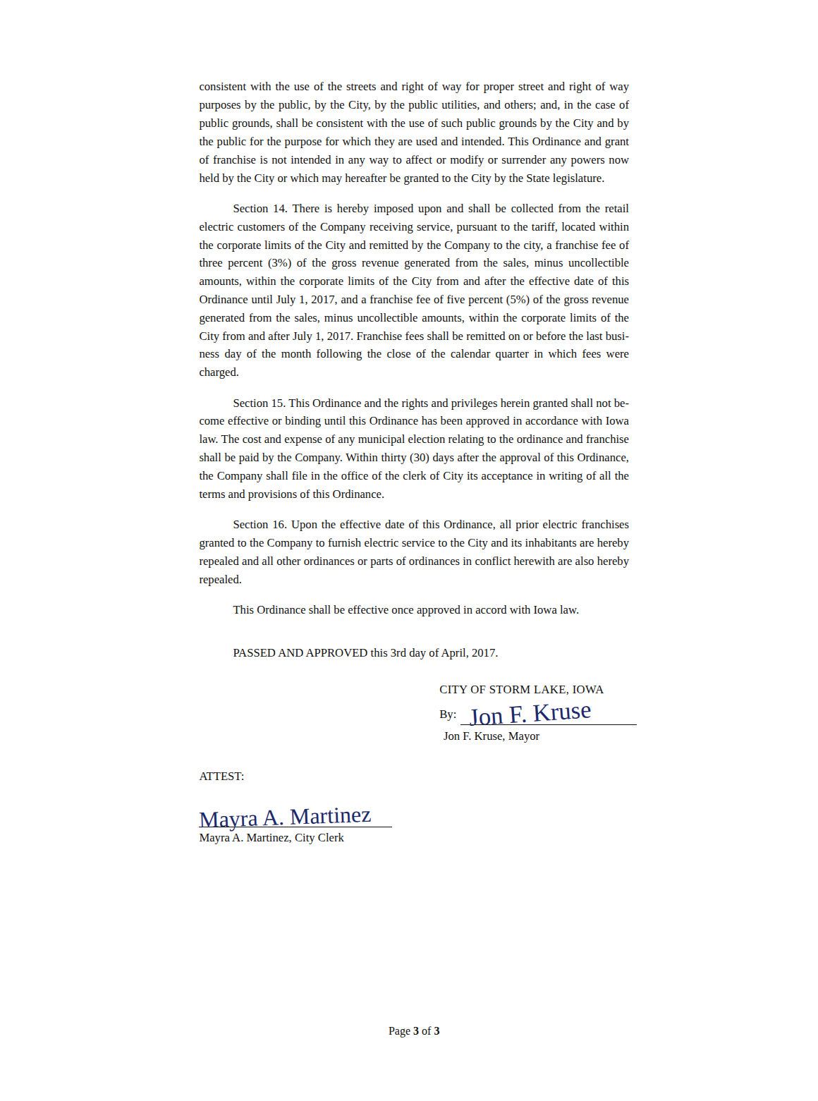consistent with the use of the streets and right of way for proper street and right of way purposes by the public, by the City, by the public utilities, and others; and, in the case of public grounds, shall be consistent with the use of such public grounds by the City and by the public for the purpose for which they are used and intended. This Ordinance and grant of franchise is not intended in any way to affect or modify or surrender any powers now held by the City or which may hereafter be granted to the City by the State legislature.
Section 14. There is hereby imposed upon and shall be collected from the retail electric customers of the Company receiving service, pursuant to the tariff, located within the corporate limits of the City and remitted by the Company to the city, a franchise fee of three percent (3%) of the gross revenue generated from the sales, minus uncollectible amounts, within the corporate limits of the City from and after the effective date of this Ordinance until July 1, 2017, and a franchise fee of five percent (5%) of the gross revenue generated from the sales, minus uncollectible amounts, within the corporate limits of the City from and after July 1, 2017. Franchise fees shall be remitted on or before the last business day of the month following the close of the calendar quarter in which fees were charged.
Section 15. This Ordinance and the rights and privileges herein granted shall not become effective or binding until this Ordinance has been approved in accordance with Iowa law. The cost and expense of any municipal election relating to the ordinance and franchise shall be paid by the Company. Within thirty (30) days after the approval of this Ordinance, the Company shall file in the office of the clerk of City its acceptance in writing of all the terms and provisions of this Ordinance.
Section 16. Upon the effective date of this Ordinance, all prior electric franchises granted to the Company to furnish electric service to the City and its inhabitants are hereby repealed and all other ordinances or parts of ordinances in conflict herewith are also hereby repealed.
This Ordinance shall be effective once approved in accord with Iowa law.
PASSED AND APPROVED this 3rd day of April, 2017.
CITY OF STORM LAKE, IOWA
By: Jon F. Kruse
Jon F. Kruse, Mayor
ATTEST:
Mayra A. Martinez
Mayra A. Martinez, City Clerk
Page 3 of 3